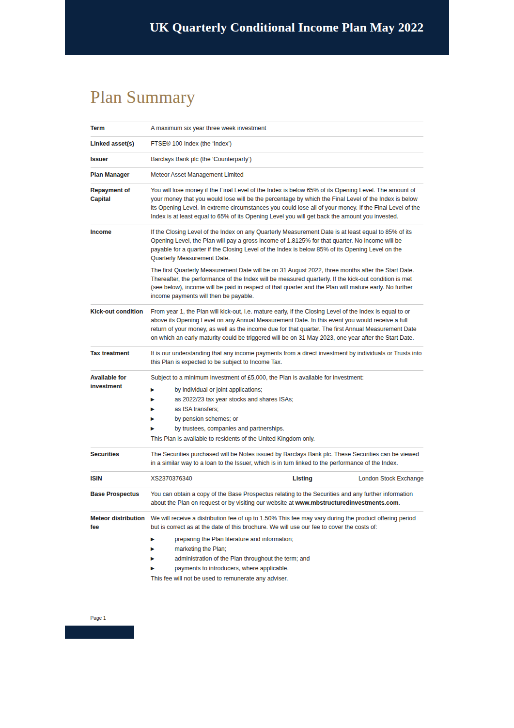UK Quarterly Conditional Income Plan May 2022
Plan Summary
| Term | A maximum six year three week investment |
| Linked asset(s) | FTSE® 100 Index (the ‘Index’) |
| Issuer | Barclays Bank plc (the ‘Counterparty’) |
| Plan Manager | Meteor Asset Management Limited |
| Repayment of Capital | You will lose money if the Final Level of the Index is below 65% of its Opening Level. The amount of your money that you would lose will be the percentage by which the Final Level of the Index is below its Opening Level. In extreme circumstances you could lose all of your money. If the Final Level of the Index is at least equal to 65% of its Opening Level you will get back the amount you invested. |
| Income | If the Closing Level of the Index on any Quarterly Measurement Date is at least equal to 85% of its Opening Level, the Plan will pay a gross income of 1.8125% for that quarter. No income will be payable for a quarter if the Closing Level of the Index is below 85% of its Opening Level on the Quarterly Measurement Date. The first Quarterly Measurement Date will be on 31 August 2022, three months after the Start Date. Thereafter, the performance of the Index will be measured quarterly. If the kick-out condition is met (see below), income will be paid in respect of that quarter and the Plan will mature early. No further income payments will then be payable. |
| Kick-out condition | From year 1, the Plan will kick-out, i.e. mature early, if the Closing Level of the Index is equal to or above its Opening Level on any Annual Measurement Date. In this event you would receive a full return of your money, as well as the income due for that quarter. The first Annual Measurement Date on which an early maturity could be triggered will be on 31 May 2023, one year after the Start Date. |
| Tax treatment | It is our understanding that any income payments from a direct investment by individuals or Trusts into this Plan is expected to be subject to Income Tax. |
| Available for investment | Subject to a minimum investment of £5,000, the Plan is available for investment: by individual or joint applications; as 2022/23 tax year stocks and shares ISAs; as ISA transfers; by pension schemes; or by trustees, companies and partnerships. This Plan is available to residents of the United Kingdom only. |
| Securities | The Securities purchased will be Notes issued by Barclays Bank plc. These Securities can be viewed in a similar way to a loan to the Issuer, which is in turn linked to the performance of the Index. |
| ISIN | XS2370376340 Listing London Stock Exchange |
| Base Prospectus | You can obtain a copy of the Base Prospectus relating to the Securities and any further information about the Plan on request or by visiting our website at www.mbstructuredinvestments.com . |
| Meteor distribution fee | We will receive a distribution fee of up to 1.50% This fee may vary during the product offering period but is correct as at the date of this brochure. We will use our fee to cover the costs of: preparing the Plan literature and information; marketing the Plan; administration of the Plan throughout the term; and payments to introducers, where applicable. This fee will not be used to remunerate any adviser. |
Page 1